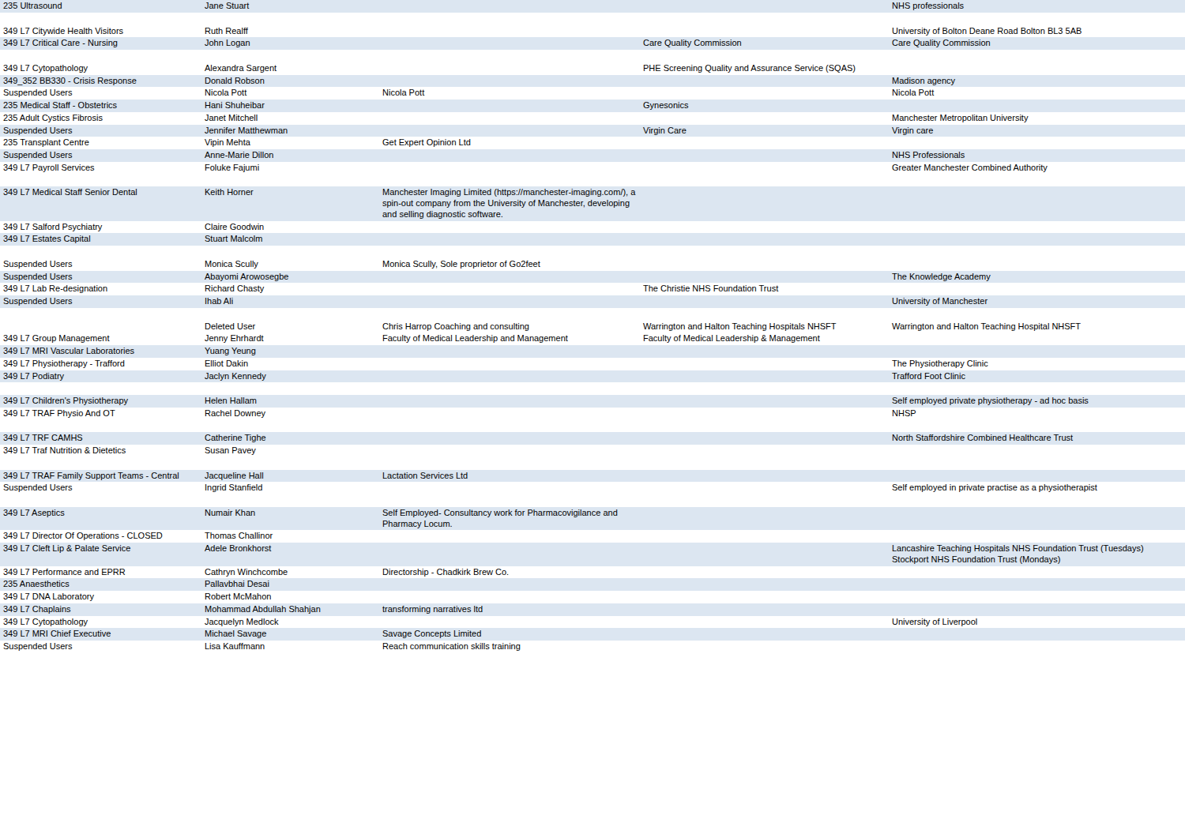| 235 Ultrasound | Jane Stuart | | | NHS professionals |
| 349 L7 Citywide Health Visitors | Ruth Realff | | | University of Bolton Deane Road Bolton BL3 5AB |
| 349 L7 Critical Care - Nursing | John Logan | | Care Quality Commission | Care Quality Commission |
| 349 L7 Cytopathology | Alexandra Sargent | | PHE Screening Quality and Assurance Service (SQAS) | |
| 349_352 BB330 - Crisis Response | Donald Robson | | | Madison agency |
| Suspended Users | Nicola Pott | Nicola Pott | | Nicola Pott |
| 235 Medical Staff - Obstetrics | Hani Shuheibar | | Gynesonics | |
| 235 Adult Cystics Fibrosis | Janet Mitchell | | | Manchester Metropolitan University |
| Suspended Users | Jennifer Matthewman | | Virgin Care | Virgin care |
| 235 Transplant Centre | Vipin Mehta | Get Expert Opinion Ltd | | |
| Suspended Users | Anne-Marie Dillon | | | NHS Professionals |
| 349 L7 Payroll Services | Foluke Fajumi | | | Greater Manchester Combined Authority |
| 349 L7 Medical Staff Senior Dental | Keith Horner | Manchester Imaging Limited (https://manchester-imaging.com/), a spin-out company from the University of Manchester, developing and selling diagnostic software. | | |
| 349 L7 Salford Psychiatry | Claire Goodwin | | | |
| 349 L7 Estates Capital | Stuart Malcolm | | | |
| Suspended Users | Monica Scully | Monica Scully, Sole proprietor of Go2feet | | |
| Suspended Users | Abayomi Arowosegbe | | | The Knowledge Academy |
| 349 L7 Lab Re-designation | Richard Chasty | | The Christie NHS Foundation Trust | |
| Suspended Users | Ihab Ali | | | University of Manchester |
| | Deleted User | Chris Harrop Coaching and consulting | Warrington and Halton Teaching Hospitals NHSFT | Warrington and Halton Teaching Hospital NHSFT |
| 349 L7 Group Management | Jenny Ehrhardt | Faculty of Medical Leadership and Management | Faculty of Medical Leadership & Management | |
| 349 L7 MRI Vascular Laboratories | Yuang Yeung | | | |
| 349 L7 Physiotherapy - Trafford | Elliot Dakin | | | The Physiotherapy Clinic |
| 349 L7 Podiatry | Jaclyn Kennedy | | | Trafford Foot Clinic |
| 349 L7 Children's Physiotherapy | Helen Hallam | | | Self employed private physiotherapy - ad hoc basis |
| 349 L7 TRAF Physio And OT | Rachel Downey | | | NHSP |
| 349 L7 TRF CAMHS | Catherine Tighe | | | North Staffordshire Combined Healthcare Trust |
| 349 L7 Traf Nutrition & Dietetics | Susan Pavey | | | |
| 349 L7 TRAF Family Support Teams - Central | Jacqueline Hall | Lactation Services Ltd | | |
| Suspended Users | Ingrid Stanfield | | | Self employed in private practise as a physiotherapist |
| 349 L7 Aseptics | Numair Khan | Self Employed- Consultancy work for Pharmacovigilance and Pharmacy Locum. | | |
| 349 L7 Director Of Operations - CLOSED | Thomas Challinor | | | |
| 349 L7 Cleft Lip & Palate Service | Adele Bronkhorst | | | Lancashire Teaching Hospitals NHS Foundation Trust (Tuesdays) Stockport NHS Foundation Trust (Mondays) |
| 349 L7 Performance and EPRR | Cathryn Winchcombe | Directorship - Chadkirk Brew Co. | | |
| 235 Anaesthetics | Pallavbhai Desai | | | |
| 349 L7 DNA Laboratory | Robert McMahon | | | |
| 349 L7 Chaplains | Mohammad Abdullah Shahjan | transforming narratives ltd | | |
| 349 L7 Cytopathology | Jacquelyn Medlock | | | University of Liverpool |
| 349 L7 MRI Chief Executive | Michael Savage | Savage Concepts Limited | | |
| Suspended Users | Lisa Kauffmann | Reach communication skills training | | |